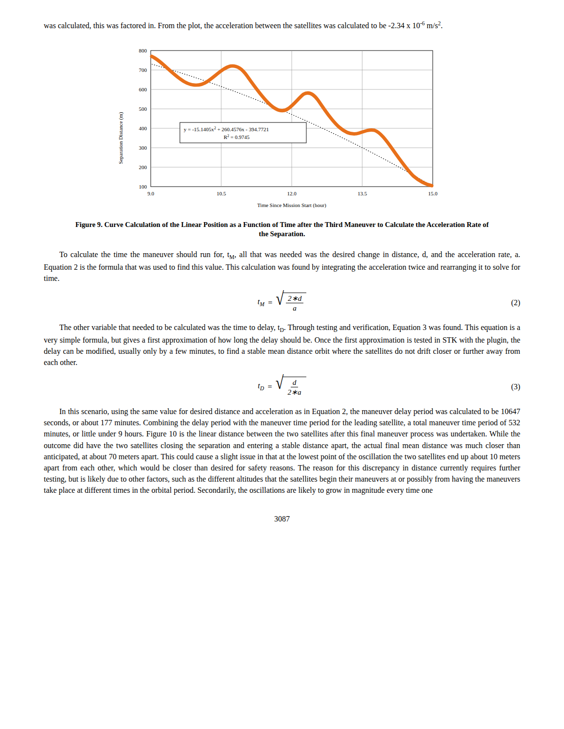was calculated, this was factored in. From the plot, the acceleration between the satellites was calculated to be -2.34 x 10-6 m/s2.
Separation Distance (m) 800 700 600 500 400 300 200 100 9.0 10.5 12.0 13.5 15.0 Time Since Mission Start (hour) y = -15.1405x2 + 260.4576x - 394.7721 R2 = 0.9745
Figure 9. Curve Calculation of the Linear Position as a Function of Time after the Third Maneuver to Calculate the Acceleration Rate of the Separation.
To calculate the time the maneuver should run for, tM, all that was needed was the desired change in distance, d, and the acceleration rate, a. Equation 2 is the formula that was used to find this value. This calculation was found by integrating the acceleration twice and rearranging it to solve for time.
tM = √ 2∗d a (2)
The other variable that needed to be calculated was the time to delay, tD. Through testing and verification, Equation 3 was found. This equation is a very simple formula, but gives a first approximation of how long the delay should be. Once the first approximation is tested in STK with the plugin, the delay can be modified, usually only by a few minutes, to find a stable mean distance orbit where the satellites do not drift closer or further away from each other.
tD = √ d 2∗a (3)
In this scenario, using the same value for desired distance and acceleration as in Equation 2, the maneuver delay period was calculated to be 10647 seconds, or about 177 minutes. Combining the delay period with the maneuver time period for the leading satellite, a total maneuver time period of 532 minutes, or little under 9 hours. Figure 10 is the linear distance between the two satellites after this final maneuver process was undertaken. While the outcome did have the two satellites closing the separation and entering a stable distance apart, the actual final mean distance was much closer than anticipated, at about 70 meters apart. This could cause a slight issue in that at the lowest point of the oscillation the two satellites end up about 10 meters apart from each other, which would be closer than desired for safety reasons. The reason for this discrepancy in distance currently requires further testing, but is likely due to other factors, such as the different altitudes that the satellites begin their maneuvers at or possibly from having the maneuvers take place at different times in the orbital period. Secondarily, the oscillations are likely to grow in magnitude every time one
3087